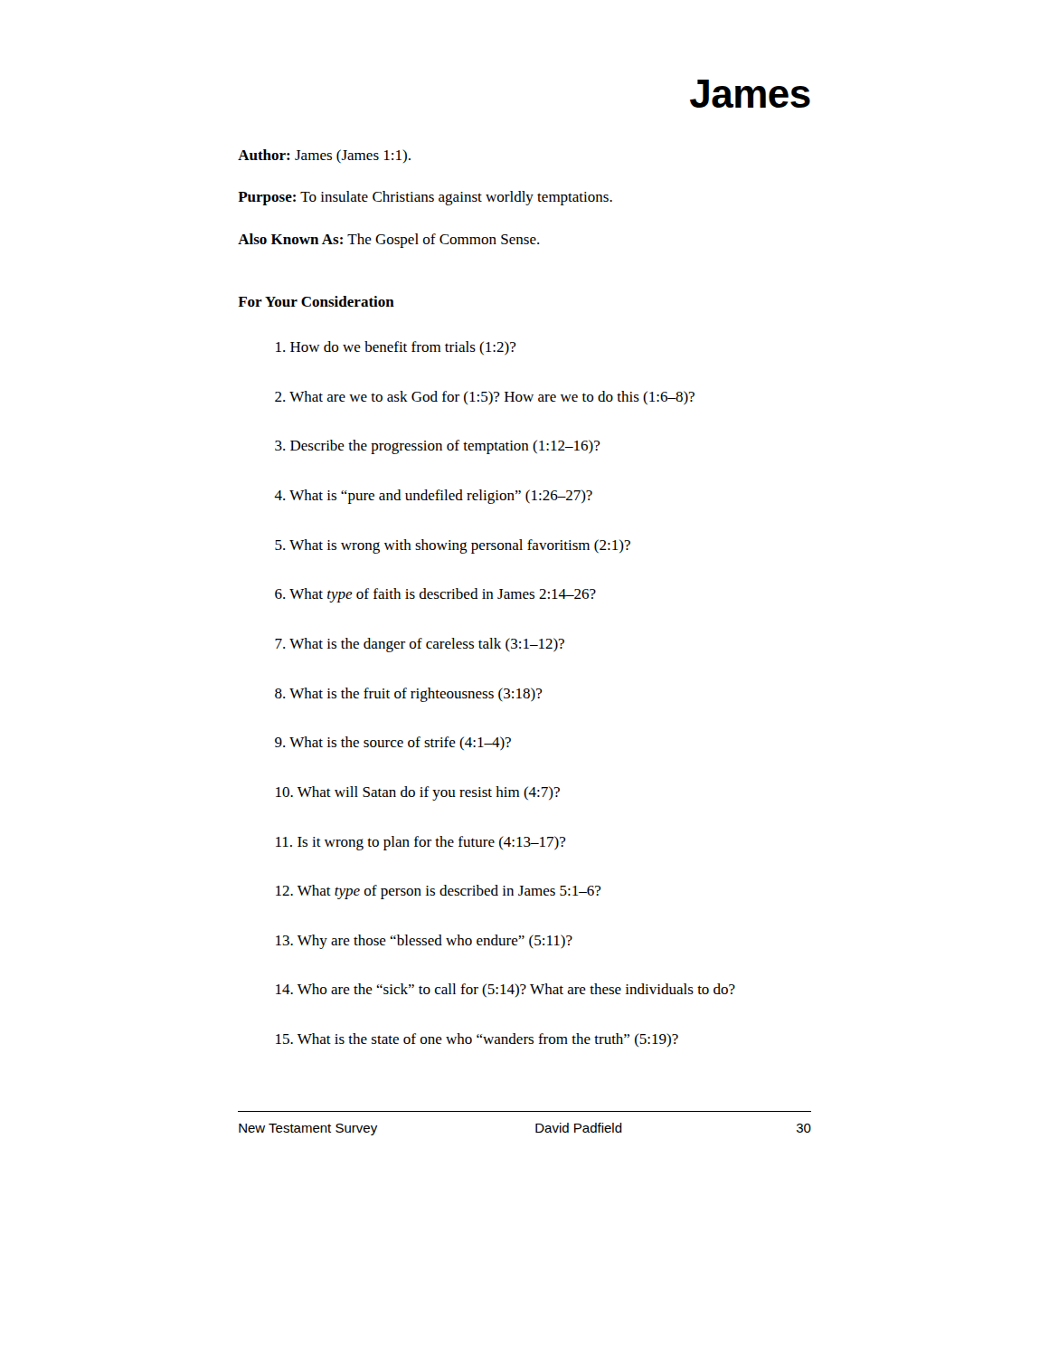James
Author: James (James 1:1).
Purpose: To insulate Christians against worldly temptations.
Also Known As: The Gospel of Common Sense.
For Your Consideration
1. How do we benefit from trials (1:2)?
2. What are we to ask God for (1:5)? How are we to do this (1:6–8)?
3. Describe the progression of temptation (1:12–16)?
4. What is “pure and undefiled religion” (1:26–27)?
5. What is wrong with showing personal favoritism (2:1)?
6. What type of faith is described in James 2:14–26?
7. What is the danger of careless talk (3:1–12)?
8. What is the fruit of righteousness (3:18)?
9. What is the source of strife (4:1–4)?
10. What will Satan do if you resist him (4:7)?
11. Is it wrong to plan for the future (4:13–17)?
12. What type of person is described in James 5:1–6?
13. Why are those “blessed who endure” (5:11)?
14. Who are the “sick” to call for (5:14)? What are these individuals to do?
15. What is the state of one who “wanders from the truth” (5:19)?
New Testament Survey David Padfield 30